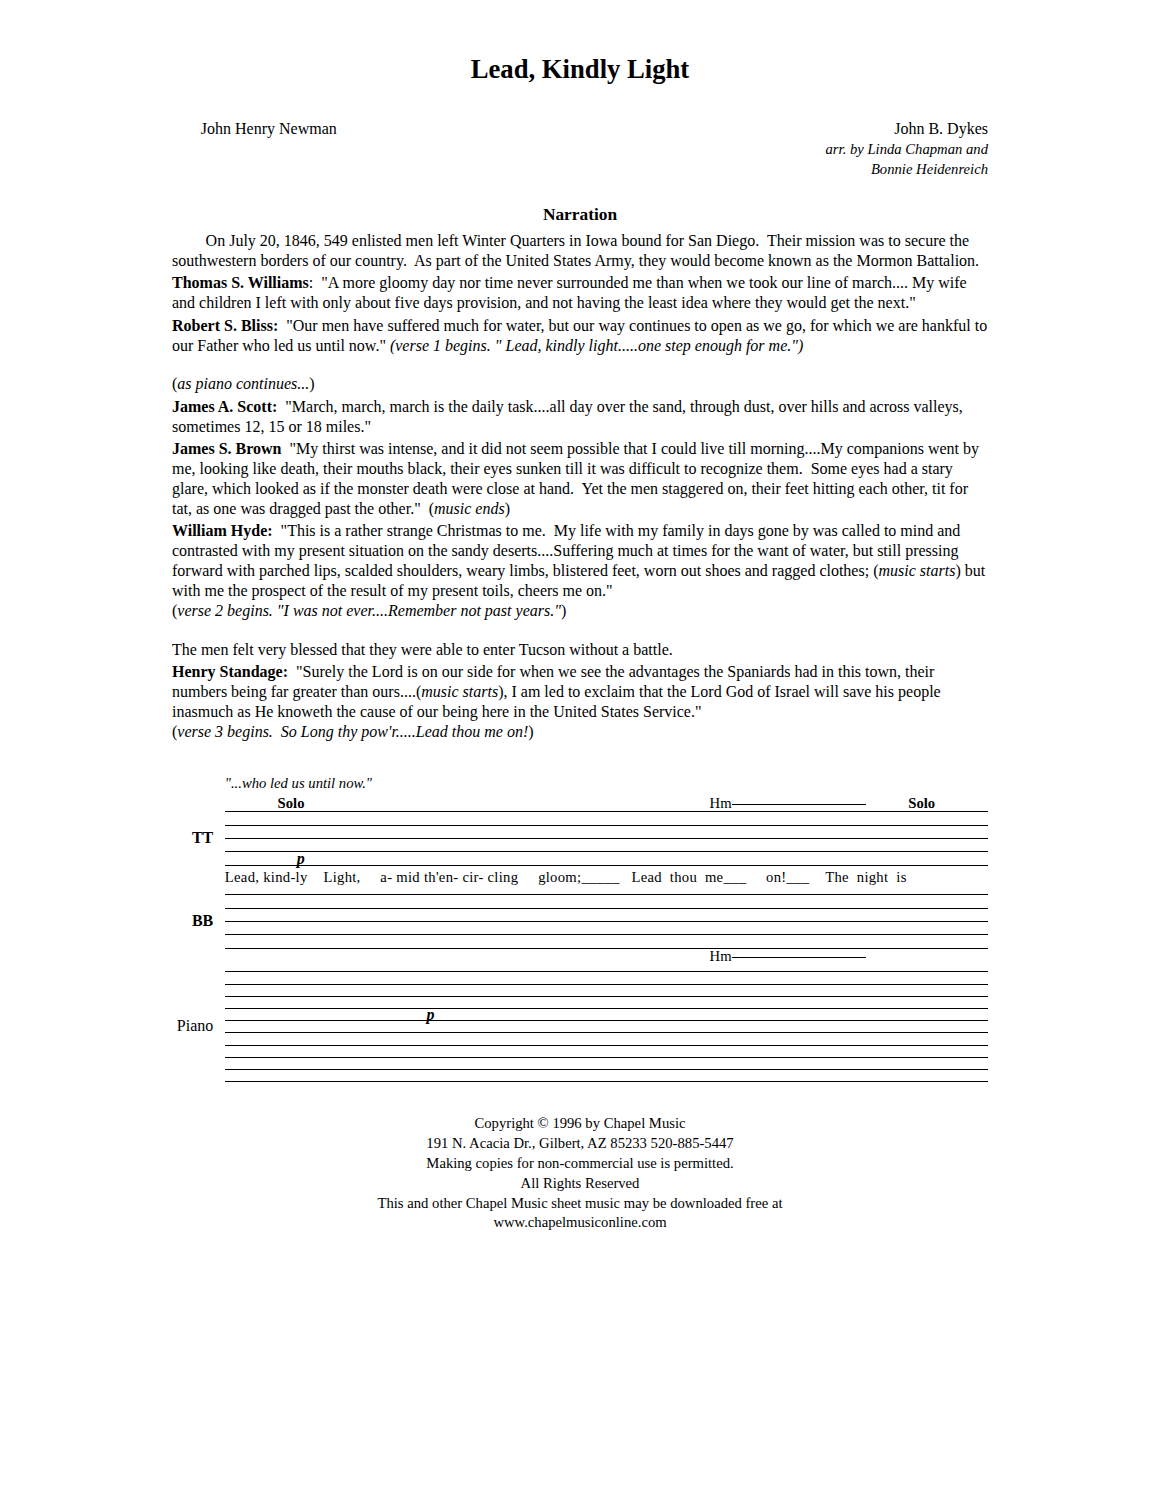Lead, Kindly Light
John Henry Newman
John B. Dykes
arr. by Linda Chapman and
Bonnie Heidenreich
Narration
On July 20, 1846, 549 enlisted men left Winter Quarters in Iowa bound for San Diego. Their mission was to secure the southwestern borders of our country. As part of the United States Army, they would become known as the Mormon Battalion.
Thomas S. Williams: "A more gloomy day nor time never surrounded me than when we took our line of march.... My wife and children I left with only about five days provision, and not having the least idea where they would get the next."
Robert S. Bliss: "Our men have suffered much for water, but our way continues to open as we go, for which we are hankful to our Father who led us until now." (verse 1 begins. " Lead, kindly light.....one step enough for me.")
(as piano continues...)
James A. Scott: "March, march, march is the daily task....all day over the sand, through dust, over hills and across valleys, sometimes 12, 15 or 18 miles."
James S. Brown "My thirst was intense, and it did not seem possible that I could live till morning....My companions went by me, looking like death, their mouths black, their eyes sunken till it was difficult to recognize them. Some eyes had a stary glare, which looked as if the monster death were close at hand. Yet the men staggered on, their feet hitting each other, tit for tat, as one was dragged past the other." (music ends)
William Hyde: "This is a rather strange Christmas to me. My life with my family in days gone by was called to mind and contrasted with my present situation on the sandy deserts....Suffering much at times for the want of water, but still pressing forward with parched lips, scalded shoulders, weary limbs, blistered feet, worn out shoes and ragged clothes; (music starts) but with me the prospect of the result of my present toils, cheers me on."
(verse 2 begins. "I was not ever....Remember not past years.")
The men felt very blessed that they were able to enter Tucson without a battle.
Henry Standage: "Surely the Lord is on our side for when we see the advantages the Spaniards had in this town, their numbers being far greater than ours....(music starts), I am led to exclaim that the Lord God of Israel will save his people inasmuch as He knoweth the cause of our being here in the United States Service."
(verse 3 begins. So Long thy pow'r.....Lead thou me on!)
"...who led us until now."
Hm
TT
Solo Solo p
Lead, kind-ly Light, a- mid th'en- cir- cling gloom;_____ Lead thou me___ on!___ The night is
BB
Hm
Piano
p
Copyright © 1996 by Chapel Music
191 N. Acacia Dr., Gilbert, AZ 85233 520-885-5447
Making copies for non-commercial use is permitted.
All Rights Reserved
This and other Chapel Music sheet music may be downloaded free at
www.chapelmusiconline.com